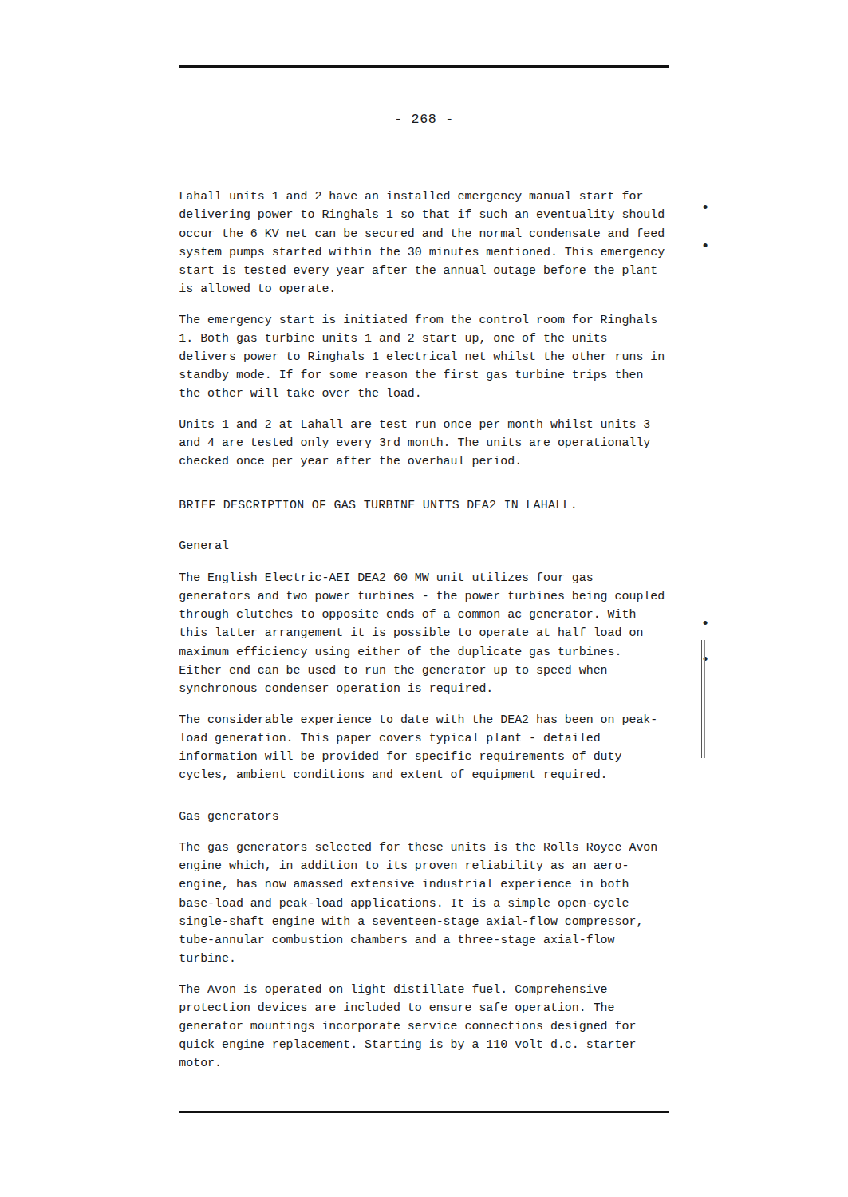- 268 -
•
•
•
•
Lahall units 1 and 2 have an installed emergency manual start for delivering power to Ringhals 1 so that if such an eventuality should occur the 6 KV net can be secured and the normal condensate and feed system pumps started within the 30 minutes mentioned. This emergency start is tested every year after the annual outage before the plant is allowed to operate.
The emergency start is initiated from the control room for Ringhals 1. Both gas turbine units 1 and 2 start up, one of the units delivers power to Ringhals 1 electrical net whilst the other runs in standby mode. If for some reason the first gas turbine trips then the other will take over the load.
Units 1 and 2 at Lahall are test run once per month whilst units 3 and 4 are tested only every 3rd month. The units are operationally checked once per year after the overhaul period.
Brief description of gas turbine units DEA2 in Lahall.
General
The English Electric-AEI DEA2 60 MW unit utilizes four gas generators and two power turbines - the power turbines being coupled through clutches to opposite ends of a common ac generator. With this latter arrangement it is possible to operate at half load on maximum efficiency using either of the duplicate gas turbines. Either end can be used to run the generator up to speed when synchronous condenser operation is required.
The considerable experience to date with the DEA2 has been on peak-load generation. This paper covers typical plant - detailed information will be provided for specific requirements of duty cycles, ambient conditions and extent of equipment required.
Gas generators
The gas generators selected for these units is the Rolls Royce Avon engine which, in addition to its proven reliability as an aero-engine, has now amassed extensive industrial experience in both base-load and peak-load applications. It is a simple open-cycle single-shaft engine with a seventeen-stage axial-flow compressor, tube-annular combustion chambers and a three-stage axial-flow turbine.
The Avon is operated on light distillate fuel. Comprehensive protection devices are included to ensure safe operation. The generator mountings incorporate service connections designed for quick engine replacement. Starting is by a 110 volt d.c. starter motor.